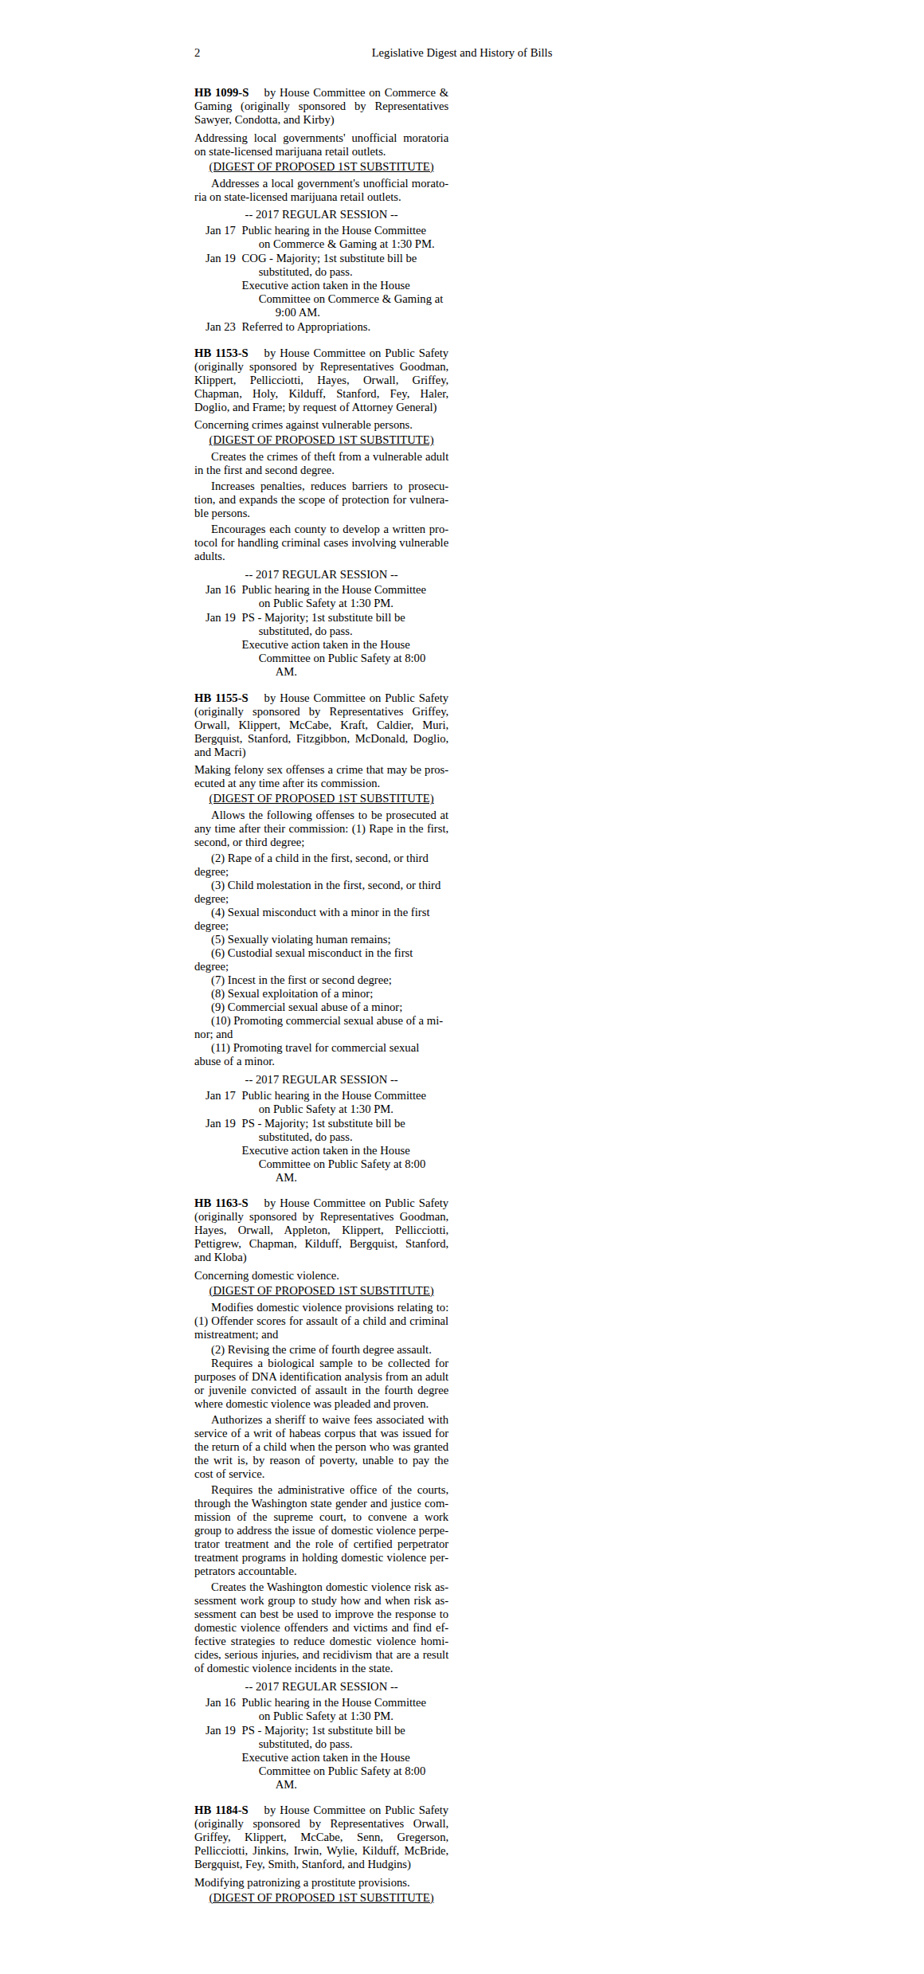2
Legislative Digest and History of Bills
HB 1099-S by House Committee on Commerce & Gaming (originally sponsored by Representatives Sawyer, Condotta, and Kirby)
Addressing local governments' unofficial moratoria on state-licensed marijuana retail outlets.
(DIGEST OF PROPOSED 1ST SUBSTITUTE)
Addresses a local government's unofficial moratoria on state-licensed marijuana retail outlets.
-- 2017 REGULAR SESSION --
Jan 17
Public hearing in the House Committeeon Commerce & Gaming at 1:30 PM.
Jan 19
COG - Majority; 1st substitute bill besubstituted, do pass. Executive action taken in the HouseCommittee on Commerce & Gaming at9:00 AM.
Jan 23
Referred to Appropriations.
HB 1153-S by House Committee on Public Safety (originally sponsored by Representatives Goodman, Klippert, Pellicciotti, Hayes, Orwall, Griffey, Chapman, Holy, Kilduff, Stanford, Fey, Haler, Doglio, and Frame; by request of Attorney General)
Concerning crimes against vulnerable persons.
(DIGEST OF PROPOSED 1ST SUBSTITUTE)
Creates the crimes of theft from a vulnerable adult in the first and second degree.
Increases penalties, reduces barriers to prosecution, and expands the scope of protection for vulnerable persons.
Encourages each county to develop a written protocol for handling criminal cases involving vulnerable adults.
-- 2017 REGULAR SESSION --
Jan 16
Public hearing in the House Committeeon Public Safety at 1:30 PM.
Jan 19
PS - Majority; 1st substitute bill besubstituted, do pass. Executive action taken in the HouseCommittee on Public Safety at 8:00AM.
HB 1155-S by House Committee on Public Safety (originally sponsored by Representatives Griffey, Orwall, Klippert, McCabe, Kraft, Caldier, Muri, Bergquist, Stanford, Fitzgibbon, McDonald, Doglio, and Macri)
Making felony sex offenses a crime that may be prosecuted at any time after its commission.
(DIGEST OF PROPOSED 1ST SUBSTITUTE)
Allows the following offenses to be prosecuted at any time after their commission: (1) Rape in the first, second, or third degree;
(2) Rape of a child in the first, second, or third degree;
(3) Child molestation in the first, second, or third degree;
(4) Sexual misconduct with a minor in the first degree;
(5) Sexually violating human remains;
(6) Custodial sexual misconduct in the first degree;
(7) Incest in the first or second degree;
(8) Sexual exploitation of a minor;
(9) Commercial sexual abuse of a minor;
(10) Promoting commercial sexual abuse of a minor; and
(11) Promoting travel for commercial sexual abuse of a minor.
-- 2017 REGULAR SESSION --
Jan 17
Public hearing in the House Committeeon Public Safety at 1:30 PM.
Jan 19
PS - Majority; 1st substitute bill besubstituted, do pass. Executive action taken in the HouseCommittee on Public Safety at 8:00AM.
HB 1163-S by House Committee on Public Safety (originally sponsored by Representatives Goodman, Hayes, Orwall, Appleton, Klippert, Pellicciotti, Pettigrew, Chapman, Kilduff, Bergquist, Stanford, and Kloba)
Concerning domestic violence.
(DIGEST OF PROPOSED 1ST SUBSTITUTE)
Modifies domestic violence provisions relating to: (1) Offender scores for assault of a child and criminal mistreatment; and
(2) Revising the crime of fourth degree assault.
Requires a biological sample to be collected for purposes of DNA identification analysis from an adult or juvenile convicted of assault in the fourth degree where domestic violence was pleaded and proven.
Authorizes a sheriff to waive fees associated with service of a writ of habeas corpus that was issued for the return of a child when the person who was granted the writ is, by reason of poverty, unable to pay the cost of service.
Requires the administrative office of the courts, through the Washington state gender and justice commission of the supreme court, to convene a work group to address the issue of domestic violence perpetrator treatment and the role of certified perpetrator treatment programs in holding domestic violence perpetrators accountable.
Creates the Washington domestic violence risk assessment work group to study how and when risk assessment can best be used to improve the response to domestic violence offenders and victims and find effective strategies to reduce domestic violence homicides, serious injuries, and recidivism that are a result of domestic violence incidents in the state.
-- 2017 REGULAR SESSION --
Jan 16
Public hearing in the House Committeeon Public Safety at 1:30 PM.
Jan 19
PS - Majority; 1st substitute bill besubstituted, do pass. Executive action taken in the HouseCommittee on Public Safety at 8:00AM.
HB 1184-S by House Committee on Public Safety (originally sponsored by Representatives Orwall, Griffey, Klippert, McCabe, Senn, Gregerson, Pellicciotti, Jinkins, Irwin, Wylie, Kilduff, McBride, Bergquist, Fey, Smith, Stanford, and Hudgins)
Modifying patronizing a prostitute provisions.
(DIGEST OF PROPOSED 1ST SUBSTITUTE)